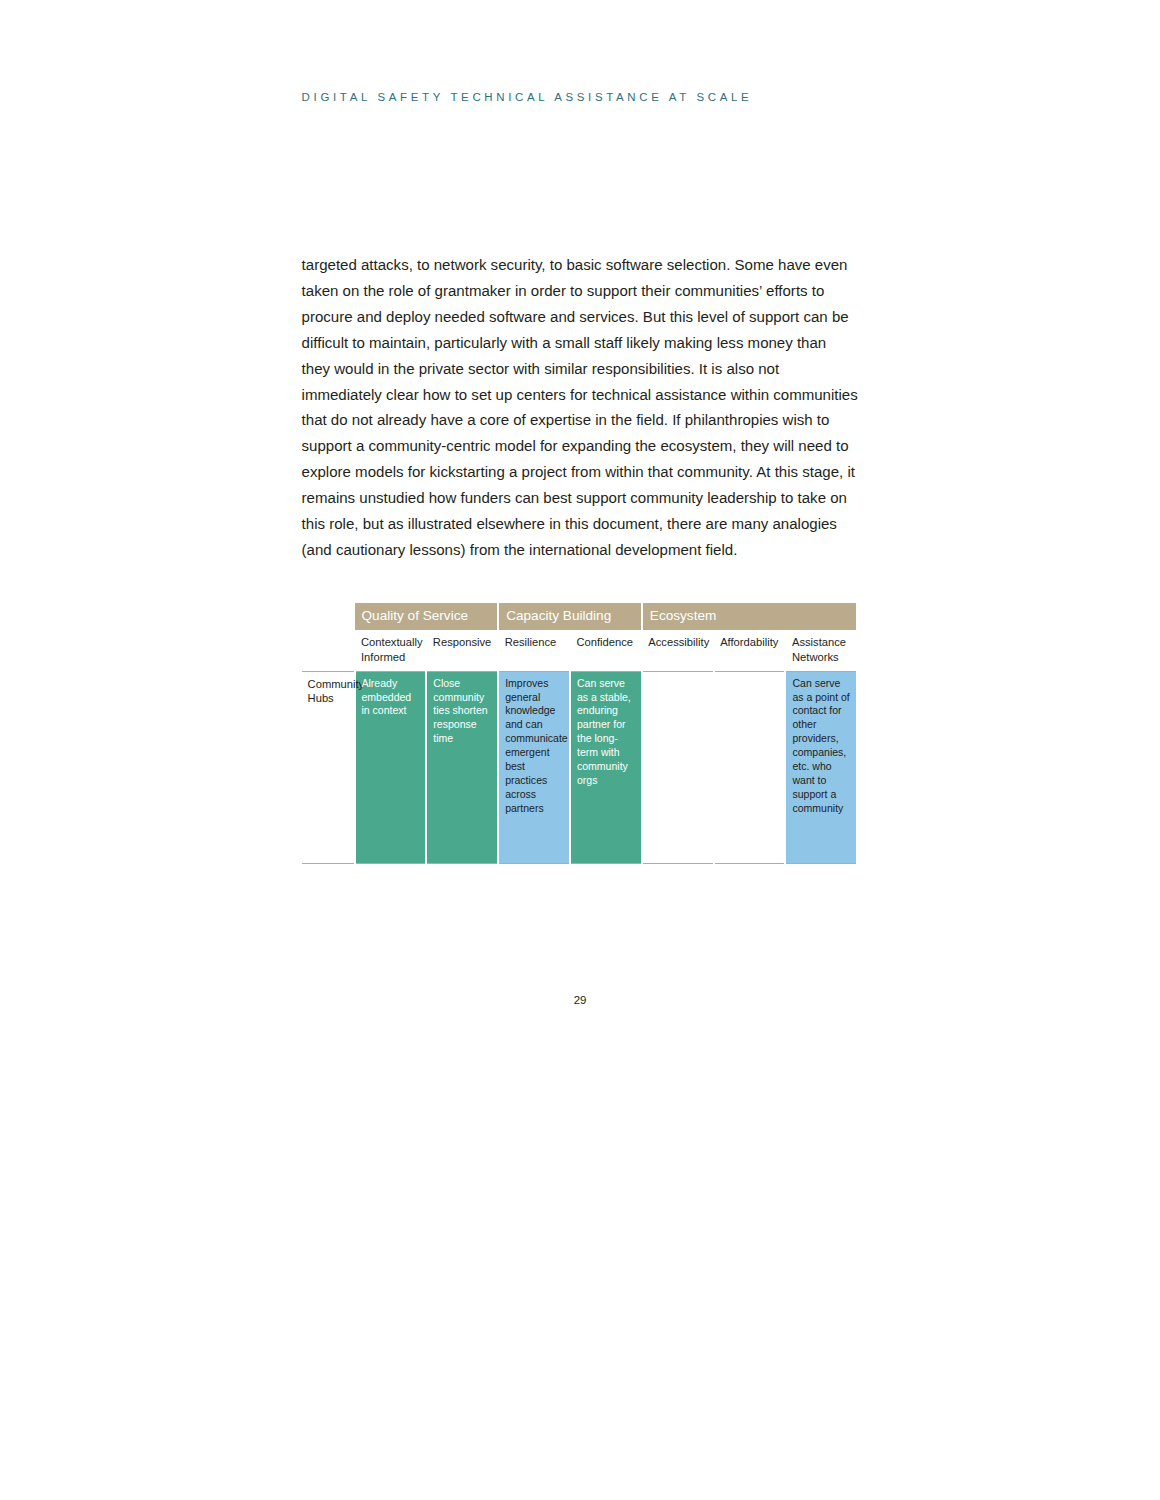Digital Safety Technical Assistance at Scale
targeted attacks, to network security, to basic software selection. Some have even taken on the role of grantmaker in order to support their communities’ efforts to procure and deploy needed software and services. But this level of support can be difficult to maintain, particularly with a small staff likely making less money than they would in the private sector with similar responsibilities. It is also not immediately clear how to set up centers for technical assistance within communities that do not already have a core of expertise in the field. If philanthropies wish to support a community-centric model for expanding the ecosystem, they will need to explore models for kickstarting a project from within that community. At this stage, it remains unstudied how funders can best support community leadership to take on this role, but as illustrated elsewhere in this document, there are many analogies (and cautionary lessons) from the international development field.
| | Quality of Service | Capacity Building | Ecosystem |
| --- | --- | --- | --- |
| | Contextually Informed | Responsive | Resilience | Confidence | Accessibility | Affordability | Assistance Networks |
| Community Hubs | Already embedded in context | Close community ties shorten response time | Improves general knowledge and can communicate emergent best practices across partners | Can serve as a stable, enduring partner for the long-term with community orgs | | | Can serve as a point of contact for other providers, companies, etc. who want to support a community |
29